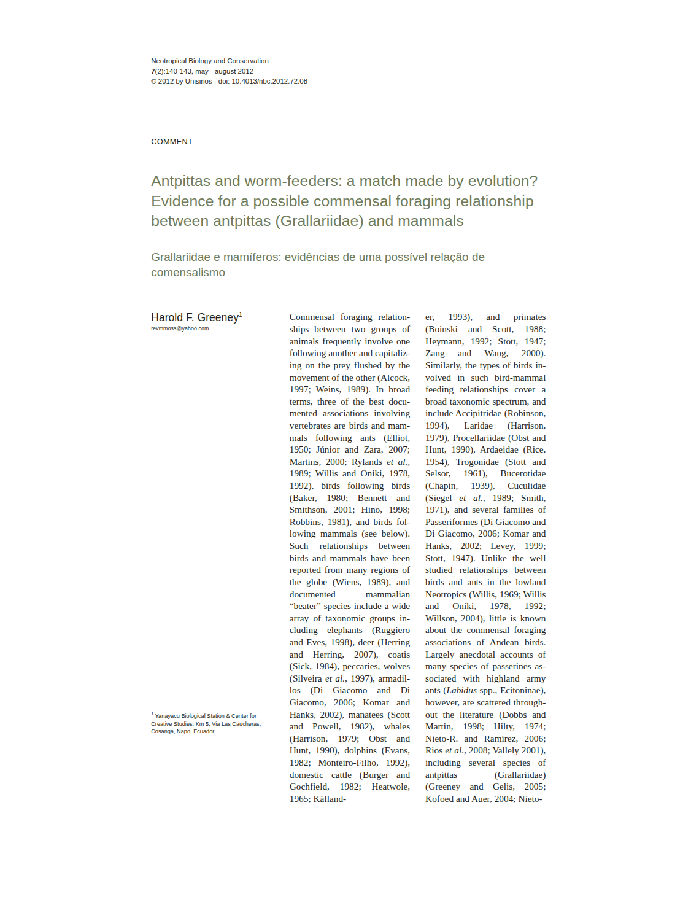Neotropical Biology and Conservation
7(2):140-143, may - august 2012
© 2012 by Unisinos - doi: 10.4013/nbc.2012.72.08
COMMENT
Antpittas and worm-feeders: a match made by evolution?
Evidence for a possible commensal foraging relationship
between antpittas (Grallariidae) and mammals
Grallariidae e mamíferos: evidências de uma possível relação de
comensalismo
Harold F. Greeney1
revmmoss@yahoo.com
1 Yanayacu Biological Station & Center for Creative Studies. Km 5, Via Las Caucheras, Cosanga, Napo, Ecuador.
Commensal foraging relationships between two groups of animals frequently involve one following another and capitalizing on the prey flushed by the movement of the other (Alcock, 1997; Weins, 1989). In broad terms, three of the best documented associations involving vertebrates are birds and mammals following ants (Elliot, 1950; Júnior and Zara, 2007; Martins, 2000; Rylands et al., 1989; Willis and Oniki, 1978, 1992), birds following birds (Baker, 1980; Bennett and Smithson, 2001; Hino, 1998; Robbins, 1981), and birds following mammals (see below). Such relationships between birds and mammals have been reported from many regions of the globe (Wiens, 1989), and documented mammalian “beater” species include a wide array of taxonomic groups including elephants (Ruggiero and Eves, 1998), deer (Herring and Herring, 2007), coatis (Sick, 1984), peccaries, wolves (Silveira et al., 1997), armadillos (Di Giacomo and Di Giacomo, 2006; Komar and Hanks, 2002), manatees (Scott and Powell, 1982), whales (Harrison, 1979; Obst and Hunt, 1990), dolphins (Evans, 1982; Monteiro-Filho, 1992), domestic cattle (Burger and Gochfield, 1982; Heatwole, 1965; Källand-
er, 1993), and primates (Boinski and Scott, 1988; Heymann, 1992; Stott, 1947; Zang and Wang, 2000). Similarly, the types of birds involved in such bird-mammal feeding relationships cover a broad taxonomic spectrum, and include Accipitridae (Robinson, 1994), Laridae (Harrison, 1979), Procellariidae (Obst and Hunt, 1990), Ardaeidae (Rice, 1954), Trogonidae (Stott and Selsor, 1961), Bucerotidae (Chapin, 1939), Cuculidae (Siegel et al., 1989; Smith, 1971), and several families of Passeriformes (Di Giacomo and Di Giacomo, 2006; Komar and Hanks, 2002; Levey, 1999; Stott, 1947). Unlike the well studied relationships between birds and ants in the lowland Neotropics (Willis, 1969; Willis and Oniki, 1978, 1992; Willson, 2004), little is known about the commensal foraging associations of Andean birds. Largely anecdotal accounts of many species of passerines associated with highland army ants (Labidus spp., Ecitoninae), however, are scattered throughout the literature (Dobbs and Martin, 1998; Hilty, 1974; Nieto-R. and Ramírez, 2006; Rios et al., 2008; Vallely 2001), including several species of antpittas (Grallariidae) (Greeney and Gelis, 2005; Kofoed and Auer, 2004; Nieto-